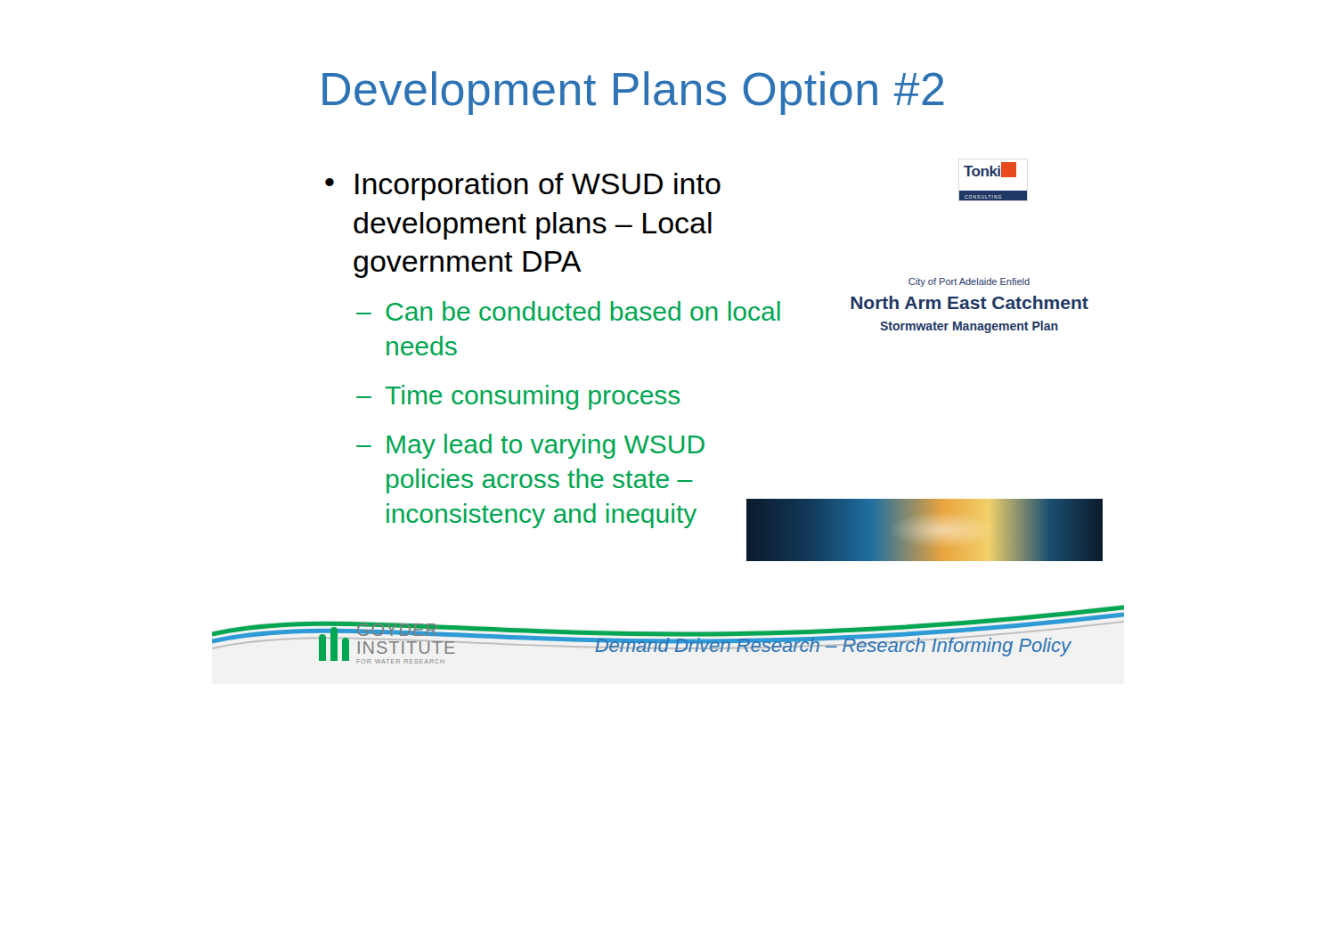Development Plans Option #2
Incorporation of WSUD into development plans – Local government DPA
Can be conducted based on local needs
Time consuming process
May lead to varying WSUD policies across the state – inconsistency and inequity
Tonkin
CONSULTING
City of Port Adelaide Enfield
North Arm East Catchment
Stormwater Management Plan
GOYDER
INSTITUTE
FOR WATER RESEARCH
Demand Driven Research – Research Informing Policy